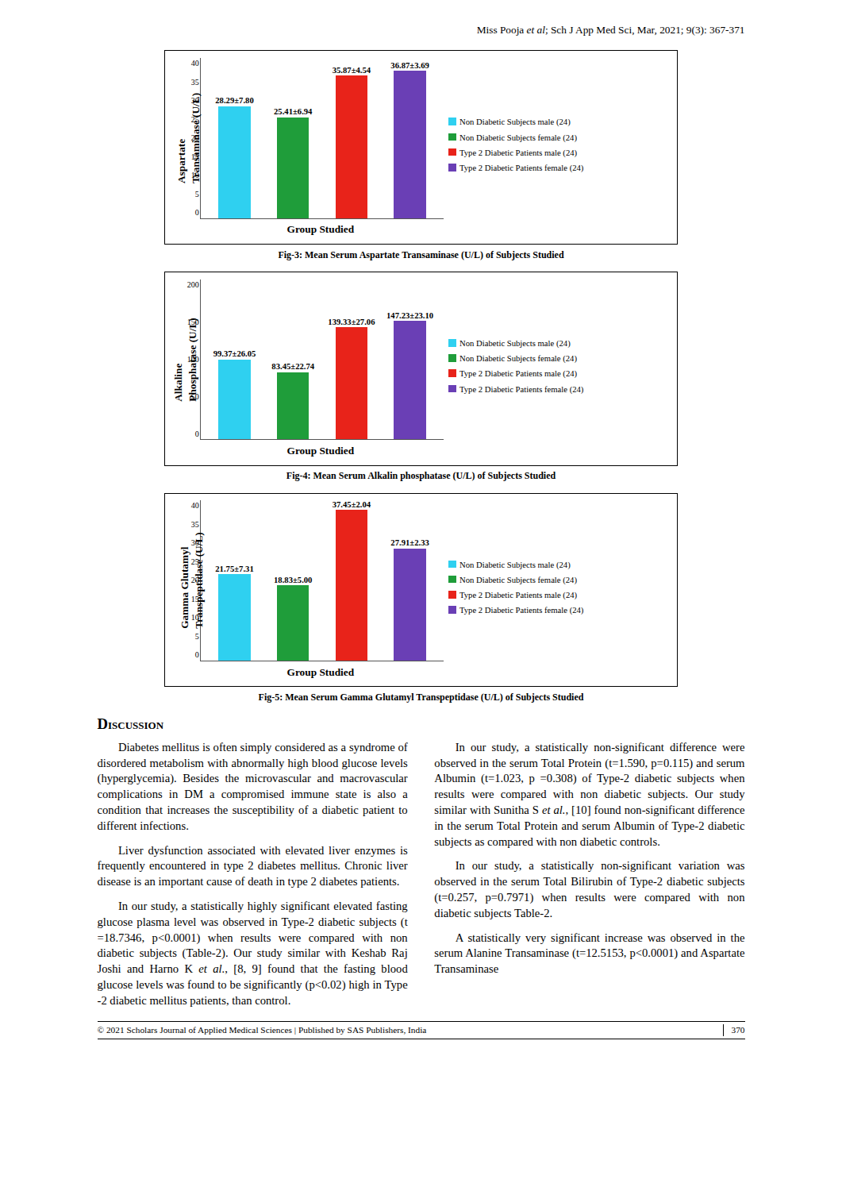Miss Pooja et al; Sch J App Med Sci, Mar, 2021; 9(3): 367-371
Aspartate
Transaminase (U/L)
4035302520151050
28.29±7.80
25.41±6.94
35.87±4.54
36.87±3.69
Group Studied
Non Diabetic Subjects male (24)
Non Diabetic Subjects female (24)
Type 2 Diabetic Patients male (24)
Type 2 Diabetic Patients female (24)
Fig-3: Mean Serum Aspartate Transaminase (U/L) of Subjects Studied
Alkaline
Phosphatase (U/L)
200150100500
99.37±26.05
83.45±22.74
139.33±27.06
147.23±23.10
Group Studied
Non Diabetic Subjects male (24)
Non Diabetic Subjects female (24)
Type 2 Diabetic Patients male (24)
Type 2 Diabetic Patients female (24)
Fig-4: Mean Serum Alkalin phosphatase (U/L) of Subjects Studied
Gamma Glutamyl
Transpeptidase (U/L)
4035302520151050
21.75±7.31
18.83±5.00
37.45±2.04
27.91±2.33
Group Studied
Non Diabetic Subjects male (24)
Non Diabetic Subjects female (24)
Type 2 Diabetic Patients male (24)
Type 2 Diabetic Patients female (24)
Fig-5: Mean Serum Gamma Glutamyl Transpeptidase (U/L) of Subjects Studied
Discussion
Diabetes mellitus is often simply considered as a syndrome of disordered metabolism with abnormally high blood glucose levels (hyperglycemia). Besides the microvascular and macrovascular complications in DM a compromised immune state is also a condition that increases the susceptibility of a diabetic patient to different infections.
Liver dysfunction associated with elevated liver enzymes is frequently encountered in type 2 diabetes mellitus. Chronic liver disease is an important cause of death in type 2 diabetes patients.
In our study, a statistically highly significant elevated fasting glucose plasma level was observed in Type-2 diabetic subjects (t =18.7346, p<0.0001) when results were compared with non diabetic subjects (Table-2). Our study similar with Keshab Raj Joshi and Harno K et al., [8, 9] found that the fasting blood glucose levels was found to be significantly (p<0.02) high in Type -2 diabetic mellitus patients, than control.
In our study, a statistically non-significant difference were observed in the serum Total Protein (t=1.590, p=0.115) and serum Albumin (t=1.023, p =0.308) of Type-2 diabetic subjects when results were compared with non diabetic subjects. Our study similar with Sunitha S et al., [10] found non-significant difference in the serum Total Protein and serum Albumin of Type-2 diabetic subjects as compared with non diabetic controls.
In our study, a statistically non-significant variation was observed in the serum Total Bilirubin of Type-2 diabetic subjects (t=0.257, p=0.7971) when results were compared with non diabetic subjects Table-2.
A statistically very significant increase was observed in the serum Alanine Transaminase (t=12.5153, p<0.0001) and Aspartate Transaminase
© 2021 Scholars Journal of Applied Medical Sciences | Published by SAS Publishers, India 370